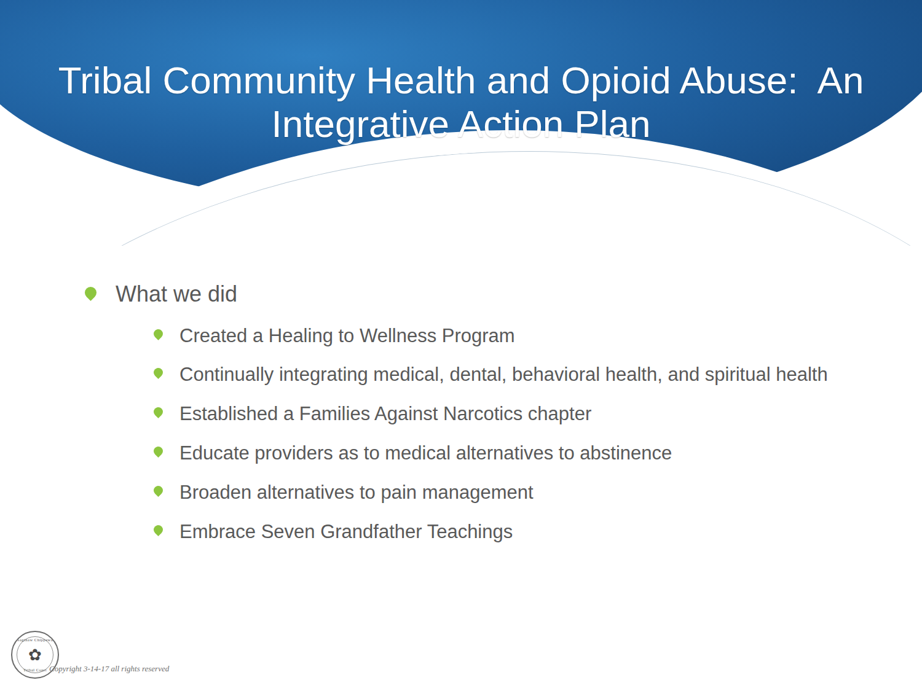Tribal Community Health and Opioid Abuse: An Integrative Action Plan
What we did
Created a Healing to Wellness Program
Continually integrating medical, dental, behavioral health, and spiritual health
Established a Families Against Narcotics chapter
Educate providers as to medical alternatives to abstinence
Broaden alternatives to pain management
Embrace Seven Grandfather Teachings
Saginaw Chippewa
✿
Tribal Court
Copyright 3-14-17 all rights reserved